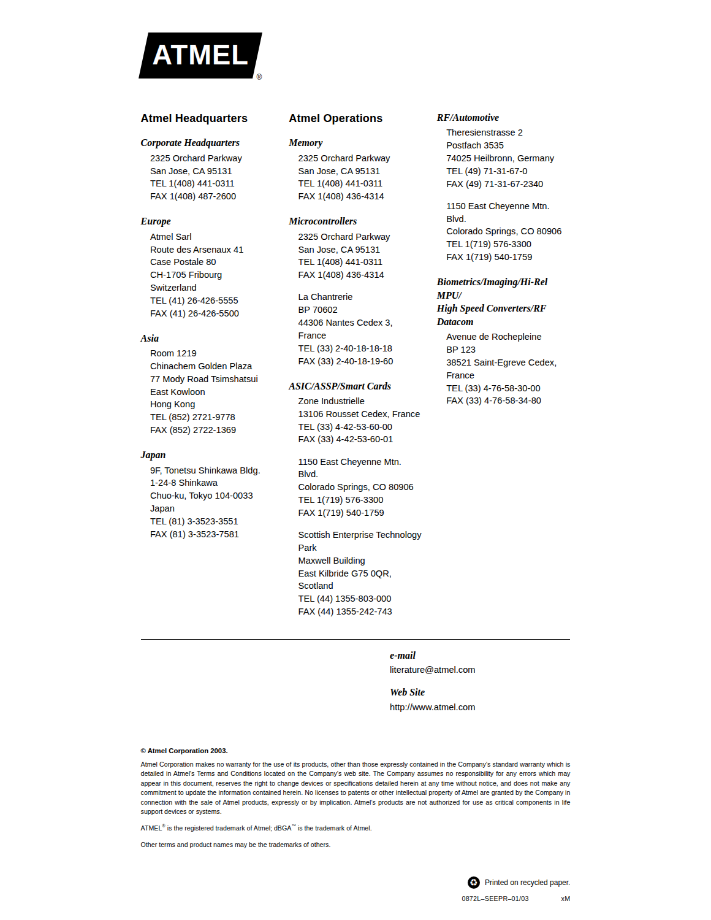ATMEL®
Atmel Headquarters
Corporate Headquarters
2325 Orchard Parkway
San Jose, CA 95131
TEL 1(408) 441-0311
FAX 1(408) 487-2600
Europe
Atmel Sarl
Route des Arsenaux 41
Case Postale 80
CH-1705 Fribourg
Switzerland
TEL (41) 26-426-5555
FAX (41) 26-426-5500
Asia
Room 1219
Chinachem Golden Plaza
77 Mody Road Tsimshatsui
East Kowloon
Hong Kong
TEL (852) 2721-9778
FAX (852) 2722-1369
Japan
9F, Tonetsu Shinkawa Bldg.
1-24-8 Shinkawa
Chuo-ku, Tokyo 104-0033
Japan
TEL (81) 3-3523-3551
FAX (81) 3-3523-7581
Atmel Operations
Memory
2325 Orchard Parkway
San Jose, CA 95131
TEL 1(408) 441-0311
FAX 1(408) 436-4314
Microcontrollers
2325 Orchard Parkway
San Jose, CA 95131
TEL 1(408) 441-0311
FAX 1(408) 436-4314 La Chantrerie
BP 70602
44306 Nantes Cedex 3, France
TEL (33) 2-40-18-18-18
FAX (33) 2-40-18-19-60
ASIC/ASSP/Smart Cards
Zone Industrielle
13106 Rousset Cedex, France
TEL (33) 4-42-53-60-00
FAX (33) 4-42-53-60-01 1150 East Cheyenne Mtn. Blvd.
Colorado Springs, CO 80906
TEL 1(719) 576-3300
FAX 1(719) 540-1759 Scottish Enterprise Technology Park
Maxwell Building
East Kilbride G75 0QR, Scotland
TEL (44) 1355-803-000
FAX (44) 1355-242-743
RF/Automotive
Theresienstrasse 2
Postfach 3535
74025 Heilbronn, Germany
TEL (49) 71-31-67-0
FAX (49) 71-31-67-2340 1150 East Cheyenne Mtn. Blvd.
Colorado Springs, CO 80906
TEL 1(719) 576-3300
FAX 1(719) 540-1759
Biometrics/Imaging/Hi-Rel MPU/
High Speed Converters/RF Datacom
Avenue de Rochepleine
BP 123
38521 Saint-Egreve Cedex, France
TEL (33) 4-76-58-30-00
FAX (33) 4-76-58-34-80
e-mail
literature@atmel.com
Web Site
http://www.atmel.com
© Atmel Corporation 2003.
Atmel Corporation makes no warranty for the use of its products, other than those expressly contained in the Company’s standard warranty which is detailed in Atmel's Terms and Conditions located on the Company’s web site. The Company assumes no responsibility for any errors which may appear in this document, reserves the right to change devices or specifications detailed herein at any time without notice, and does not make any commitment to update the information contained herein. No licenses to patents or other intellectual property of Atmel are granted by the Company in connection with the sale of Atmel products, expressly or by implication. Atmel’s products are not authorized for use as critical components in life support devices or systems.
ATMEL® is the registered trademark of Atmel; dBGA™ is the trademark of Atmel.
Other terms and product names may be the trademarks of others.
♻ Printed on recycled paper.
0872L–SEEPR–01/03xM